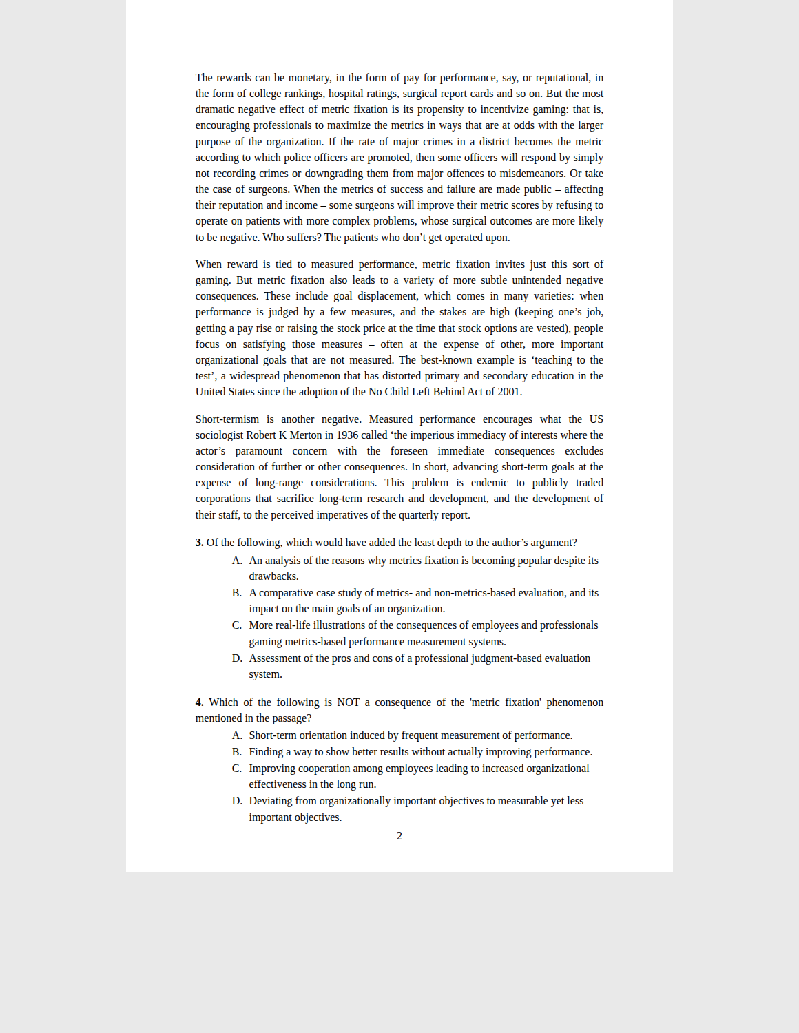The rewards can be monetary, in the form of pay for performance, say, or reputational, in the form of college rankings, hospital ratings, surgical report cards and so on. But the most dramatic negative effect of metric fixation is its propensity to incentivize gaming: that is, encouraging professionals to maximize the metrics in ways that are at odds with the larger purpose of the organization. If the rate of major crimes in a district becomes the metric according to which police officers are promoted, then some officers will respond by simply not recording crimes or downgrading them from major offences to misdemeanors. Or take the case of surgeons. When the metrics of success and failure are made public – affecting their reputation and income – some surgeons will improve their metric scores by refusing to operate on patients with more complex problems, whose surgical outcomes are more likely to be negative. Who suffers? The patients who don’t get operated upon.
When reward is tied to measured performance, metric fixation invites just this sort of gaming. But metric fixation also leads to a variety of more subtle unintended negative consequences. These include goal displacement, which comes in many varieties: when performance is judged by a few measures, and the stakes are high (keeping one’s job, getting a pay rise or raising the stock price at the time that stock options are vested), people focus on satisfying those measures – often at the expense of other, more important organizational goals that are not measured. The best-known example is ‘teaching to the test’, a widespread phenomenon that has distorted primary and secondary education in the United States since the adoption of the No Child Left Behind Act of 2001.
Short-termism is another negative. Measured performance encourages what the US sociologist Robert K Merton in 1936 called ‘the imperious immediacy of interests where the actor’s paramount concern with the foreseen immediate consequences excludes consideration of further or other consequences. In short, advancing short-term goals at the expense of long-range considerations. This problem is endemic to publicly traded corporations that sacrifice long-term research and development, and the development of their staff, to the perceived imperatives of the quarterly report.
3. Of the following, which would have added the least depth to the author’s argument?
A. An analysis of the reasons why metrics fixation is becoming popular despite its drawbacks.
B. A comparative case study of metrics- and non-metrics-based evaluation, and its impact on the main goals of an organization.
C. More real-life illustrations of the consequences of employees and professionals gaming metrics-based performance measurement systems.
D. Assessment of the pros and cons of a professional judgment-based evaluation system.
4. Which of the following is NOT a consequence of the 'metric fixation' phenomenon mentioned in the passage?
A. Short-term orientation induced by frequent measurement of performance.
B. Finding a way to show better results without actually improving performance.
C. Improving cooperation among employees leading to increased organizational effectiveness in the long run.
D. Deviating from organizationally important objectives to measurable yet less important objectives.
2